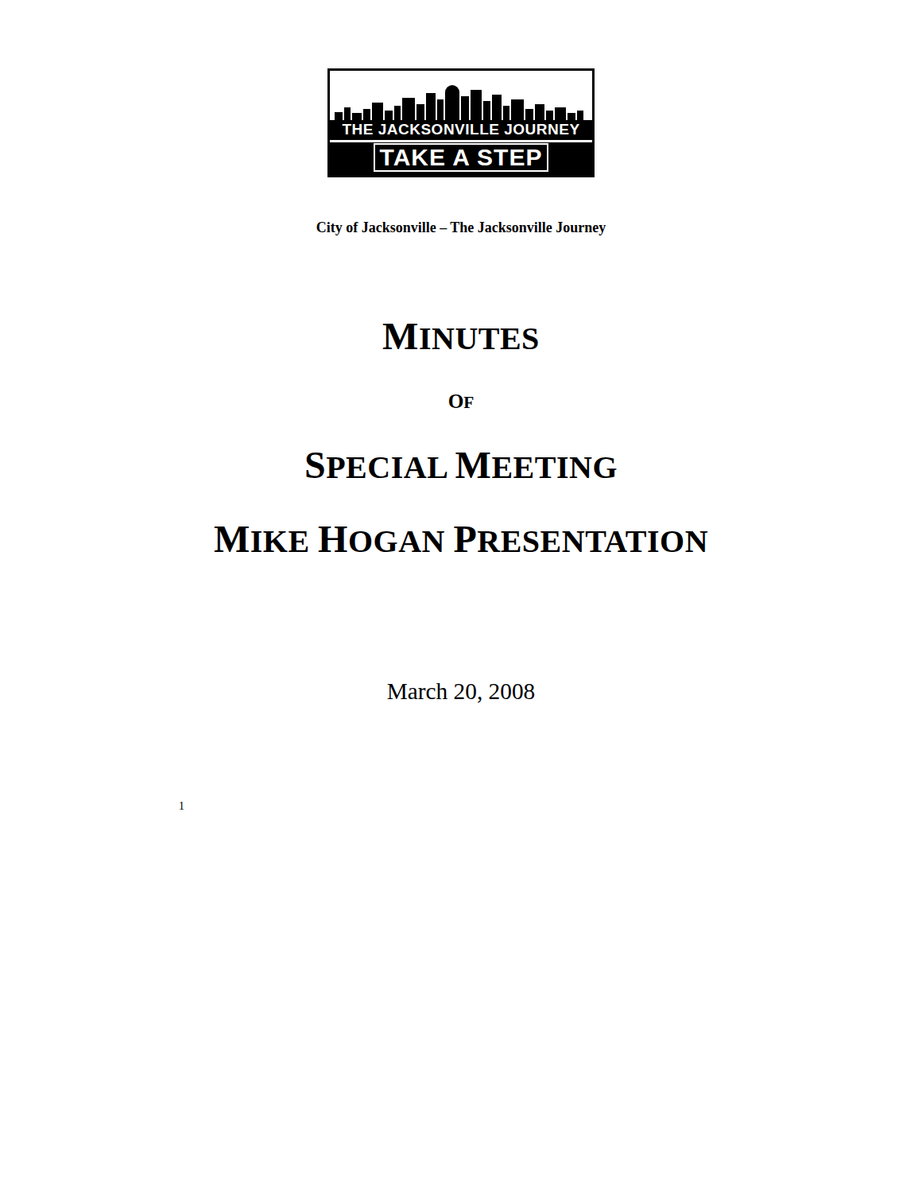THE JACKSONVILLE JOURNEY
TAKE A STEP
City of Jacksonville – The Jacksonville Journey
MINUTES
OF
SPECIAL MEETING
MIKE HOGAN PRESENTATION
March 20, 2008
1